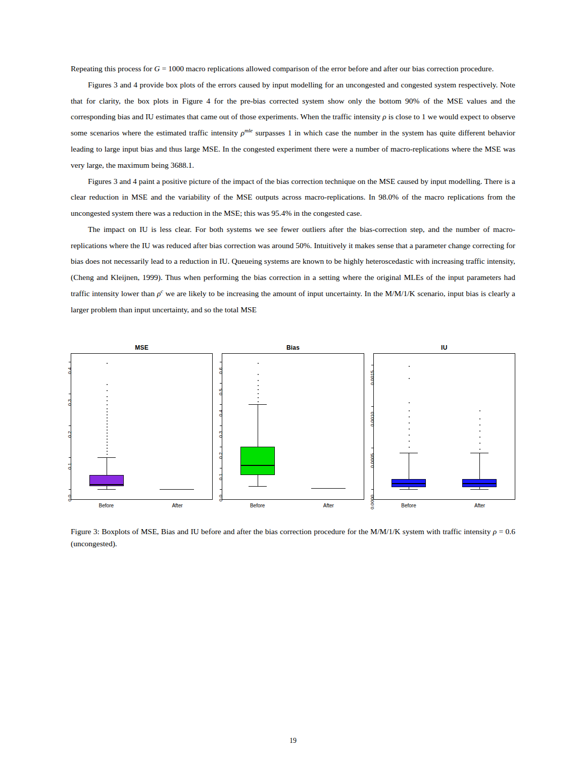Repeating this process for G = 1000 macro replications allowed comparison of the error before and after our bias correction procedure.
Figures 3 and 4 provide box plots of the errors caused by input modelling for an uncongested and congested system respectively. Note that for clarity, the box plots in Figure 4 for the pre-bias corrected system show only the bottom 90% of the MSE values and the corresponding bias and IU estimates that came out of those experiments. When the traffic intensity ρ is close to 1 we would expect to observe some scenarios where the estimated traffic intensity ρmle surpasses 1 in which case the number in the system has quite different behavior leading to large input bias and thus large MSE. In the congested experiment there were a number of macro-replications where the MSE was very large, the maximum being 3688.1.
Figures 3 and 4 paint a positive picture of the impact of the bias correction technique on the MSE caused by input modelling. There is a clear reduction in MSE and the variability of the MSE outputs across macro-replications. In 98.0% of the macro replications from the uncongested system there was a reduction in the MSE; this was 95.4% in the congested case.
The impact on IU is less clear. For both systems we see fewer outliers after the bias-correction step, and the number of macro-replications where the IU was reduced after bias correction was around 50%. Intuitively it makes sense that a parameter change correcting for bias does not necessarily lead to a reduction in IU. Queueing systems are known to be highly heteroscedastic with increasing traffic intensity, (Cheng and Kleijnen, 1999). Thus when performing the bias correction in a setting where the original MLEs of the input parameters had traffic intensity lower than ρc we are likely to be increasing the amount of input uncertainty. In the M/M/1/K scenario, input bias is clearly a larger problem than input uncertainty, and so the total MSE
MSE
0.0
0.1
0.2
0.3
0.4
Before After
Bias
0.0
0.1
0.2
0.3
0.4
0.5
0.6
Before After
IU
0.0000
0.0005
0.0010
0.0015
Before After
Figure 3: Boxplots of MSE, Bias and IU before and after the bias correction procedure for the M/M/1/K system with traffic intensity ρ = 0.6 (uncongested).
19